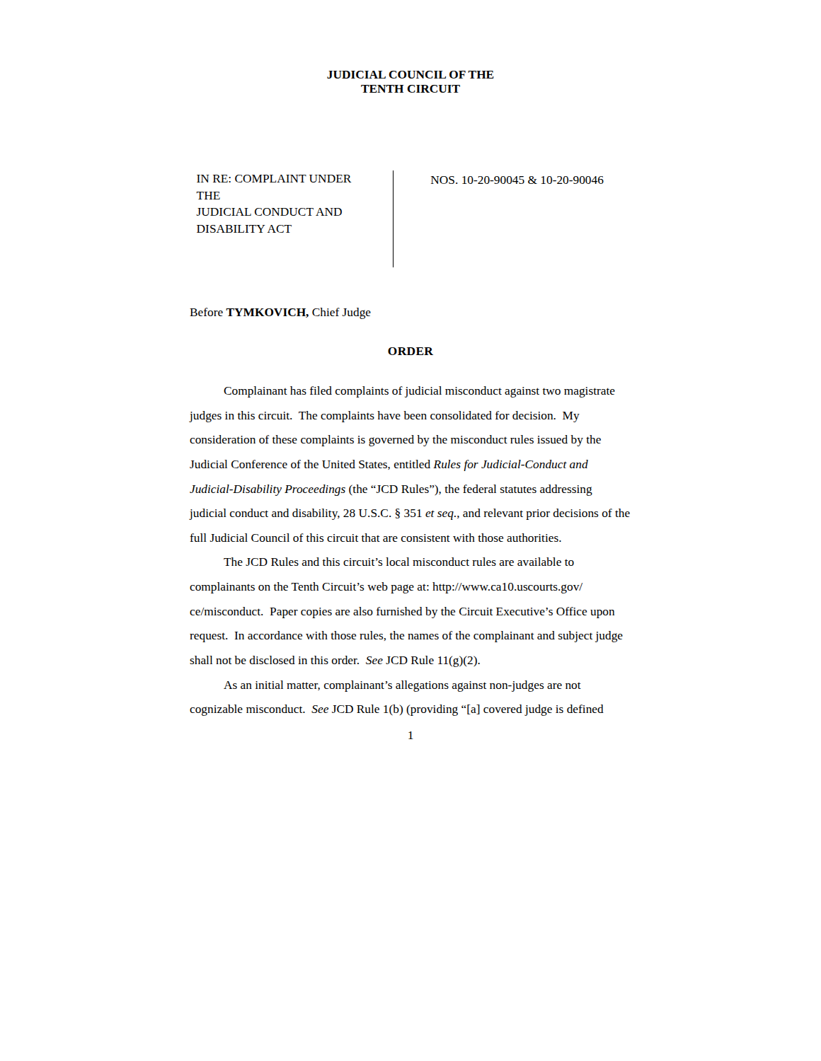Judicial Council of the
Tenth Circuit
| In re: Complaint under the Judicial Conduct and Disability Act | Nos. 10-20-90045 & 10-20-90046 |
Before TYMKOVICH, Chief Judge
ORDER
Complainant has filed complaints of judicial misconduct against two magistrate judges in this circuit. The complaints have been consolidated for decision. My consideration of these complaints is governed by the misconduct rules issued by the Judicial Conference of the United States, entitled Rules for Judicial-Conduct and Judicial-Disability Proceedings (the “JCD Rules”), the federal statutes addressing judicial conduct and disability, 28 U.S.C. § 351 et seq., and relevant prior decisions of the full Judicial Council of this circuit that are consistent with those authorities.
The JCD Rules and this circuit’s local misconduct rules are available to complainants on the Tenth Circuit’s web page at: http://www.ca10.uscourts.gov/ ce/misconduct. Paper copies are also furnished by the Circuit Executive’s Office upon request. In accordance with those rules, the names of the complainant and subject judge shall not be disclosed in this order. See JCD Rule 11(g)(2).
As an initial matter, complainant’s allegations against non-judges are not cognizable misconduct. See JCD Rule 1(b) (providing “[a] covered judge is defined
1